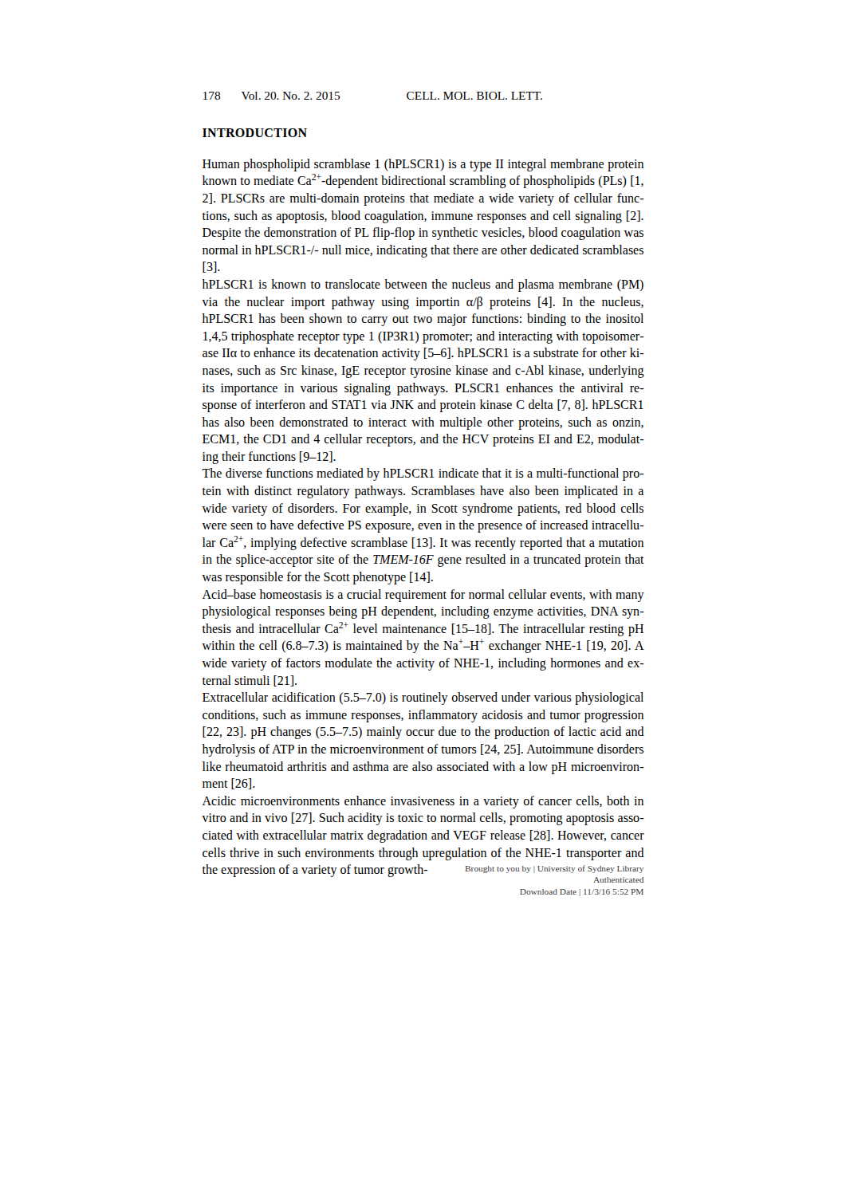178 Vol. 20. No. 2. 2015 CELL. MOL. BIOL. LETT.
Introduction
Human phospholipid scramblase 1 (hPLSCR1) is a type II integral membrane protein known to mediate Ca2+-dependent bidirectional scrambling of phospholipids (PLs) [1, 2]. PLSCRs are multi-domain proteins that mediate a wide variety of cellular functions, such as apoptosis, blood coagulation, immune responses and cell signaling [2]. Despite the demonstration of PL flip-flop in synthetic vesicles, blood coagulation was normal in hPLSCR1-/- null mice, indicating that there are other dedicated scramblases [3].
hPLSCR1 is known to translocate between the nucleus and plasma membrane (PM) via the nuclear import pathway using importin α/β proteins [4]. In the nucleus, hPLSCR1 has been shown to carry out two major functions: binding to the inositol 1,4,5 triphosphate receptor type 1 (IP3R1) promoter; and interacting with topoisomerase IIα to enhance its decatenation activity [5–6]. hPLSCR1 is a substrate for other kinases, such as Src kinase, IgE receptor tyrosine kinase and c-Abl kinase, underlying its importance in various signaling pathways. PLSCR1 enhances the antiviral response of interferon and STAT1 via JNK and protein kinase C delta [7, 8]. hPLSCR1 has also been demonstrated to interact with multiple other proteins, such as onzin, ECM1, the CD1 and 4 cellular receptors, and the HCV proteins EI and E2, modulating their functions [9–12].
The diverse functions mediated by hPLSCR1 indicate that it is a multi-functional protein with distinct regulatory pathways. Scramblases have also been implicated in a wide variety of disorders. For example, in Scott syndrome patients, red blood cells were seen to have defective PS exposure, even in the presence of increased intracellular Ca2+, implying defective scramblase [13]. It was recently reported that a mutation in the splice-acceptor site of the TMEM-16F gene resulted in a truncated protein that was responsible for the Scott phenotype [14].
Acid–base homeostasis is a crucial requirement for normal cellular events, with many physiological responses being pH dependent, including enzyme activities, DNA synthesis and intracellular Ca2+ level maintenance [15–18]. The intracellular resting pH within the cell (6.8–7.3) is maintained by the Na+–H+ exchanger NHE-1 [19, 20]. A wide variety of factors modulate the activity of NHE-1, including hormones and external stimuli [21].
Extracellular acidification (5.5–7.0) is routinely observed under various physiological conditions, such as immune responses, inflammatory acidosis and tumor progression [22, 23]. pH changes (5.5–7.5) mainly occur due to the production of lactic acid and hydrolysis of ATP in the microenvironment of tumors [24, 25]. Autoimmune disorders like rheumatoid arthritis and asthma are also associated with a low pH microenvironment [26].
Acidic microenvironments enhance invasiveness in a variety of cancer cells, both in vitro and in vivo [27]. Such acidity is toxic to normal cells, promoting apoptosis associated with extracellular matrix degradation and VEGF release [28]. However, cancer cells thrive in such environments through upregulation of the NHE-1 transporter and the expression of a variety of tumor growth-
Brought to you by | University of Sydney Library
Authenticated
Download Date | 11/3/16 5:52 PM